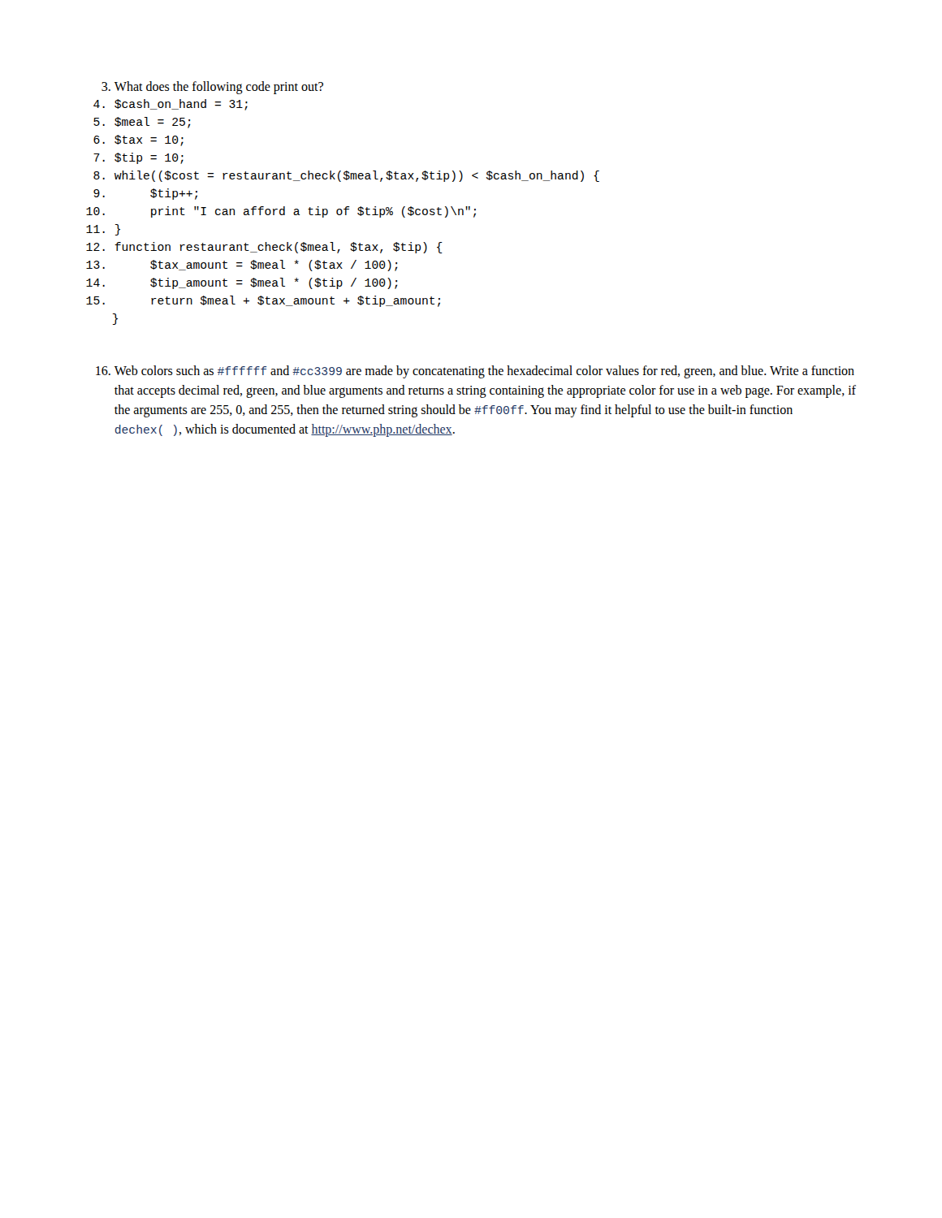What does the following code print out?
$cash_on_hand = 31;
$meal = 25;
$tax = 10;
$tip = 10;
while(($cost = restaurant_check($meal,$tax,$tip)) < $cash_on_hand) {
$tip++;
print "I can afford a tip of $tip% ($cost)\n";
}
function restaurant_check($meal, $tax, $tip) {
$tax_amount = $meal * ($tax / 100);
$tip_amount = $meal * ($tip / 100);
return $meal + $tax_amount + $tip_amount;
}
Web colors such as #ffffff and #cc3399 are made by concatenating the hexadecimal color values for red, green, and blue. Write a function that accepts decimal red, green, and blue arguments and returns a string containing the appropriate color for use in a web page. For example, if the arguments are 255, 0, and 255, then the returned string should be #ff00ff. You may find it helpful to use the built-in function dechex( ), which is documented at http://www.php.net/dechex.